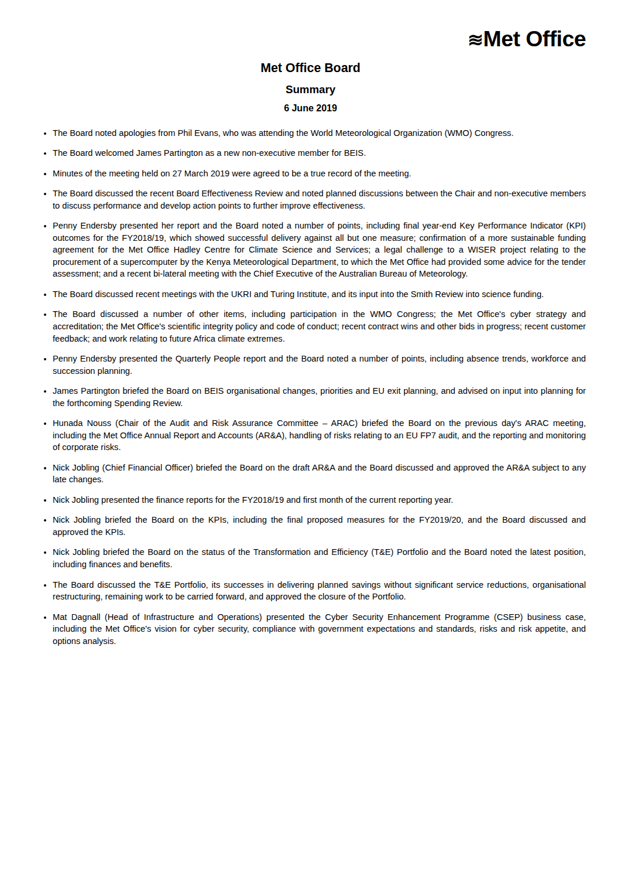≋Met Office
Met Office Board
Summary
6 June 2019
The Board noted apologies from Phil Evans, who was attending the World Meteorological Organization (WMO) Congress.
The Board welcomed James Partington as a new non-executive member for BEIS.
Minutes of the meeting held on 27 March 2019 were agreed to be a true record of the meeting.
The Board discussed the recent Board Effectiveness Review and noted planned discussions between the Chair and non-executive members to discuss performance and develop action points to further improve effectiveness.
Penny Endersby presented her report and the Board noted a number of points, including final year-end Key Performance Indicator (KPI) outcomes for the FY2018/19, which showed successful delivery against all but one measure; confirmation of a more sustainable funding agreement for the Met Office Hadley Centre for Climate Science and Services; a legal challenge to a WISER project relating to the procurement of a supercomputer by the Kenya Meteorological Department, to which the Met Office had provided some advice for the tender assessment; and a recent bi-lateral meeting with the Chief Executive of the Australian Bureau of Meteorology.
The Board discussed recent meetings with the UKRI and Turing Institute, and its input into the Smith Review into science funding.
The Board discussed a number of other items, including participation in the WMO Congress; the Met Office's cyber strategy and accreditation; the Met Office's scientific integrity policy and code of conduct; recent contract wins and other bids in progress; recent customer feedback; and work relating to future Africa climate extremes.
Penny Endersby presented the Quarterly People report and the Board noted a number of points, including absence trends, workforce and succession planning.
James Partington briefed the Board on BEIS organisational changes, priorities and EU exit planning, and advised on input into planning for the forthcoming Spending Review.
Hunada Nouss (Chair of the Audit and Risk Assurance Committee – ARAC) briefed the Board on the previous day's ARAC meeting, including the Met Office Annual Report and Accounts (AR&A), handling of risks relating to an EU FP7 audit, and the reporting and monitoring of corporate risks.
Nick Jobling (Chief Financial Officer) briefed the Board on the draft AR&A and the Board discussed and approved the AR&A subject to any late changes.
Nick Jobling presented the finance reports for the FY2018/19 and first month of the current reporting year.
Nick Jobling briefed the Board on the KPIs, including the final proposed measures for the FY2019/20, and the Board discussed and approved the KPIs.
Nick Jobling briefed the Board on the status of the Transformation and Efficiency (T&E) Portfolio and the Board noted the latest position, including finances and benefits.
The Board discussed the T&E Portfolio, its successes in delivering planned savings without significant service reductions, organisational restructuring, remaining work to be carried forward, and approved the closure of the Portfolio.
Mat Dagnall (Head of Infrastructure and Operations) presented the Cyber Security Enhancement Programme (CSEP) business case, including the Met Office's vision for cyber security, compliance with government expectations and standards, risks and risk appetite, and options analysis.